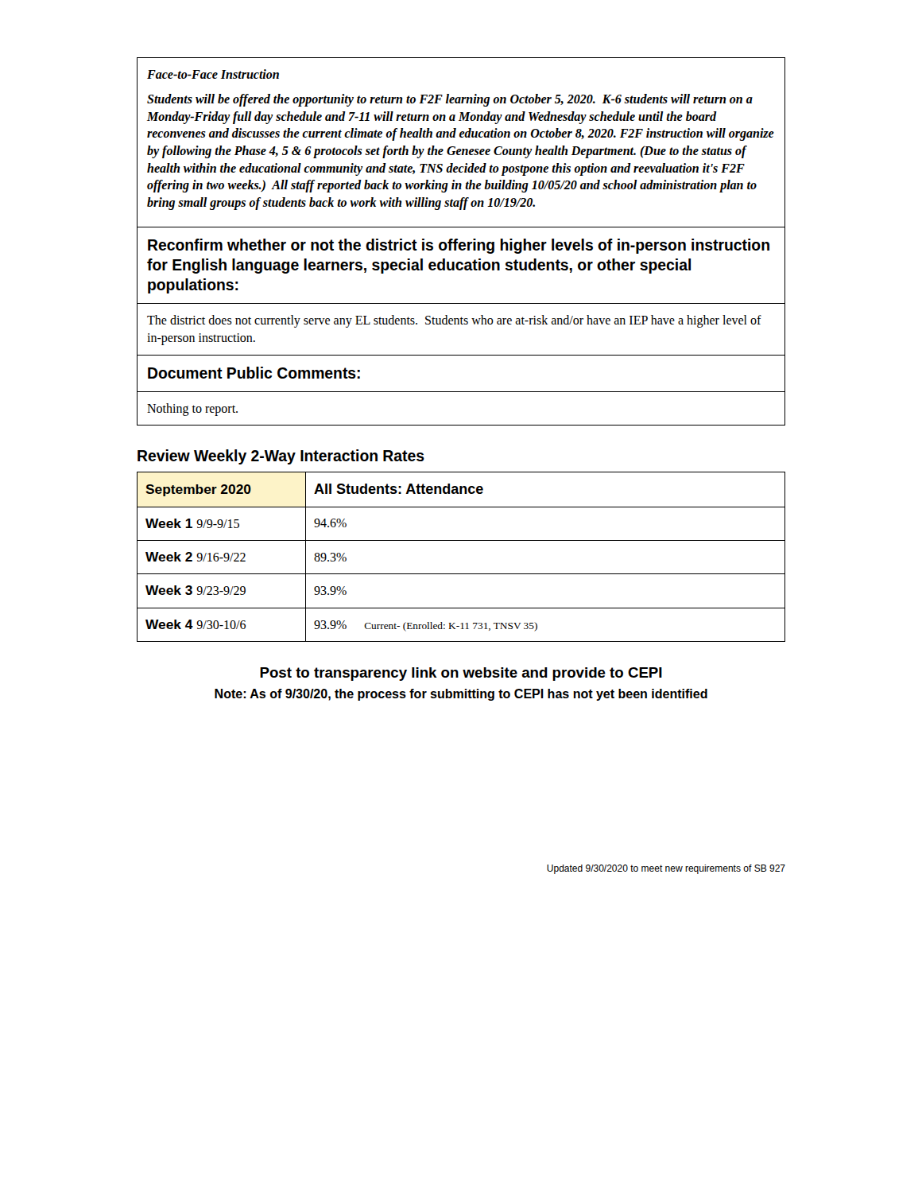Face-to-Face Instruction
Students will be offered the opportunity to return to F2F learning on October 5, 2020. K-6 students will return on a Monday-Friday full day schedule and 7-11 will return on a Monday and Wednesday schedule until the board reconvenes and discusses the current climate of health and education on October 8, 2020. F2F instruction will organize by following the Phase 4, 5 & 6 protocols set forth by the Genesee County health Department. (Due to the status of health within the educational community and state, TNS decided to postpone this option and reevaluation it's F2F offering in two weeks.) All staff reported back to working in the building 10/05/20 and school administration plan to bring small groups of students back to work with willing staff on 10/19/20.
Reconfirm whether or not the district is offering higher levels of in-person instruction for English language learners, special education students, or other special populations:
The district does not currently serve any EL students. Students who are at-risk and/or have an IEP have a higher level of in-person instruction.
Document Public Comments:
Nothing to report.
Review Weekly 2-Way Interaction Rates
| September 2020 | All Students: Attendance |
| Week 1 9/9-9/15 | 94.6% |
| Week 2 9/16-9/22 | 89.3% |
| Week 3 9/23-9/29 | 93.9% |
| Week 4 9/30-10/6 | 93.9% Current- (Enrolled: K-11 731, TNSV 35) |
Post to transparency link on website and provide to CEPI
Note: As of 9/30/20, the process for submitting to CEPI has not yet been identified
Updated 9/30/2020 to meet new requirements of SB 927